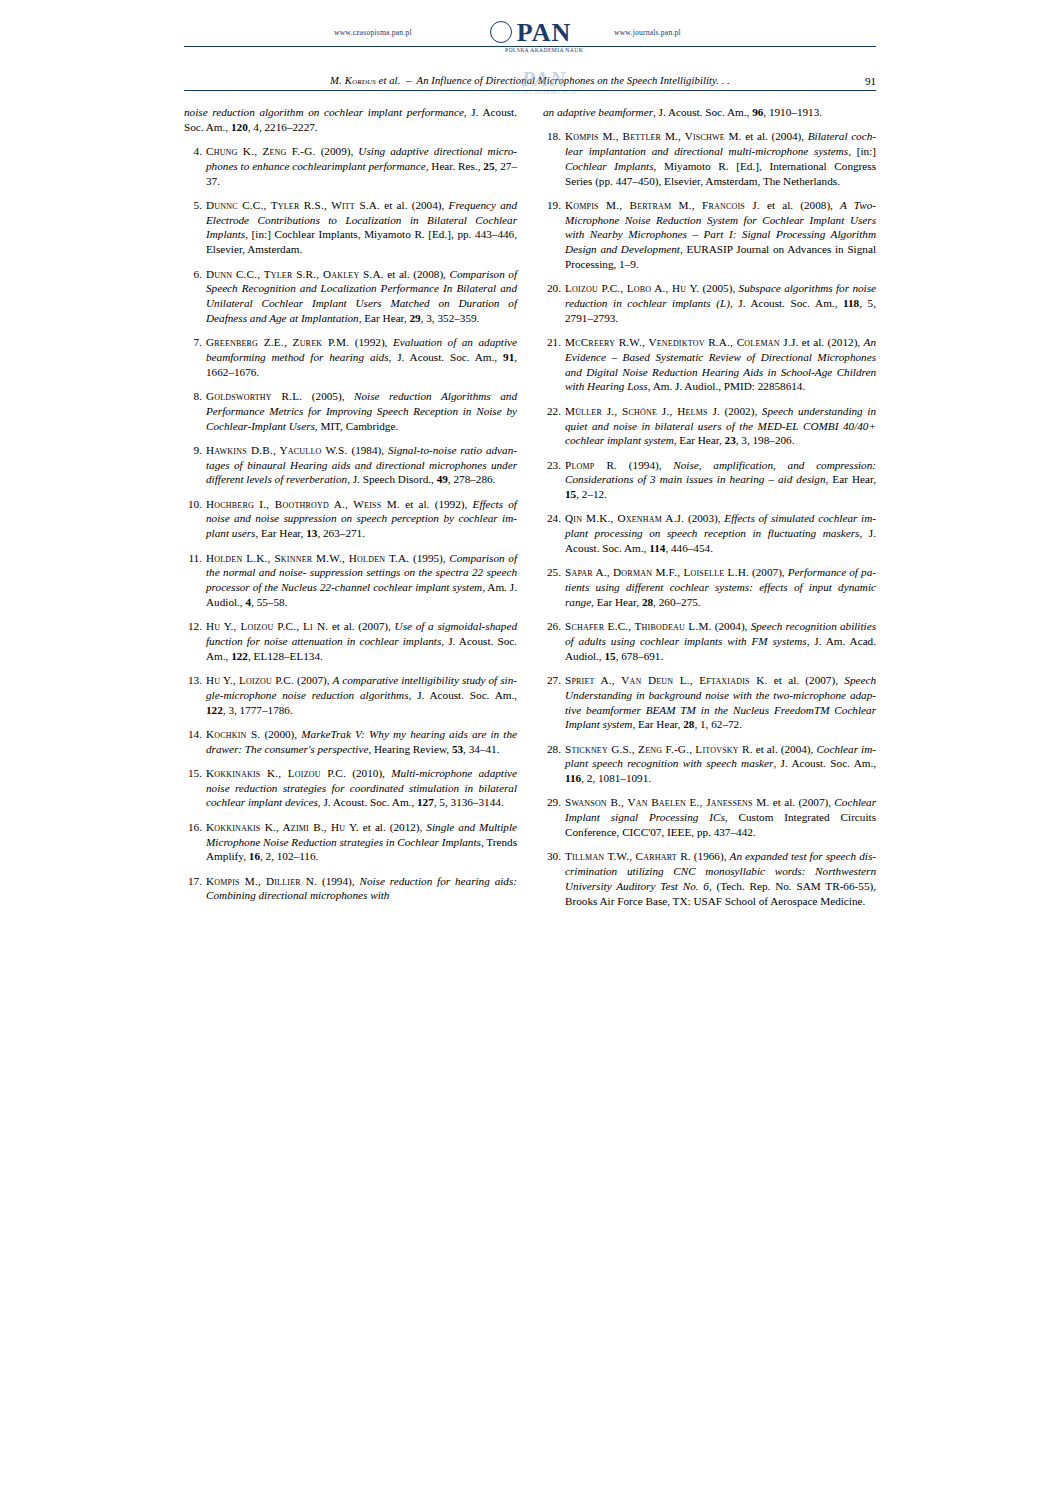www.czasopisma.pan.pl
www.journals.pan.pl
PAN
POLSKA AKADEMIA NAUK
PAN
POLSKA AKADEMIA NAUK
M. Kordus et al. – An Influence of Directional Microphones on the Speech Intelligibility. . . 91
noise reduction algorithm on cochlear implant performance, J. Acoust. Soc. Am., 120, 4, 2216–2227.
4. Chung K., Zeng F.-G. (2009), Using adaptive directional microphones to enhance cochlearimplant performance, Hear. Res., 25, 27–37.
5. Dunnc C.C., Tyler R.S., Witt S.A. et al. (2004), Frequency and Electrode Contributions to Localization in Bilateral Cochlear Implants, [in:] Cochlear Implants, Miyamoto R. [Ed.], pp. 443–446, Elsevier, Amsterdam.
6. Dunn C.C., Tyler S.R., Oakley S.A. et al. (2008), Comparison of Speech Recognition and Localization Performance In Bilateral and Unilateral Cochlear Implant Users Matched on Duration of Deafness and Age at Implantation, Ear Hear, 29, 3, 352–359.
7. Greenberg Z.E., Zurek P.M. (1992), Evaluation of an adaptive beamforming method for hearing aids, J. Acoust. Soc. Am., 91, 1662–1676.
8. Goldsworthy R.L. (2005), Noise reduction Algorithms and Performance Metrics for Improving Speech Reception in Noise by Cochlear-Implant Users, MIT, Cambridge.
9. Hawkins D.B., Yacullo W.S. (1984), Signal-to-noise ratio advantages of binaural Hearing aids and directional microphones under different levels of reverberation, J. Speech Disord., 49, 278–286.
10. Hochberg I., Boothroyd A., Weiss M. et al. (1992), Effects of noise and noise suppression on speech perception by cochlear implant users, Ear Hear, 13, 263–271.
11. Holden L.K., Skinner M.W., Holden T.A. (1995), Comparison of the normal and noise- suppression settings on the spectra 22 speech processor of the Nucleus 22-channel cochlear implant system, Am. J. Audiol., 4, 55–58.
12. Hu Y., Loizou P.C., Li N. et al. (2007), Use of a sigmoidal-shaped function for noise attenuation in cochlear implants, J. Acoust. Soc. Am., 122, EL128–EL134.
13. Hu Y., Loizou P.C. (2007), A comparative intelligibility study of single-microphone noise reduction algorithms, J. Acoust. Soc. Am., 122, 3, 1777–1786.
14. Kochkin S. (2000), MarkeTrak V: Why my hearing aids are in the drawer: The consumer's perspective, Hearing Review, 53, 34–41.
15. Kokkinakis K., Loizou P.C. (2010), Multi-microphone adaptive noise reduction strategies for coordinated stimulation in bilateral cochlear implant devices, J. Acoust. Soc. Am., 127, 5, 3136–3144.
16. Kokkinakis K., Azimi B., Hu Y. et al. (2012), Single and Multiple Microphone Noise Reduction strategies in Cochlear Implants, Trends Amplify, 16, 2, 102–116.
17. Kompis M., Dillier N. (1994), Noise reduction for hearing aids: Combining directional microphones with
an adaptive beamformer, J. Acoust. Soc. Am., 96, 1910–1913.
18. Kompis M., Bettler M., Vischwe M. et al. (2004), Bilateral cochlear implantation and directional multi-microphone systems, [in:] Cochlear Implants, Miyamoto R. [Ed.], International Congress Series (pp. 447–450), Elsevier, Amsterdam, The Netherlands.
19. Kompis M., Bertram M., Francois J. et al. (2008), A Two-Microphone Noise Reduction System for Cochlear Implant Users with Nearby Microphones – Part I: Signal Processing Algorithm Design and Development, EURASIP Journal on Advances in Signal Processing, 1–9.
20. Loizou P.C., Lobo A., Hu Y. (2005), Subspace algorithms for noise reduction in cochlear implants (L), J. Acoust. Soc. Am., 118, 5, 2791–2793.
21. McCreery R.W., Venediktov R.A., Coleman J.J. et al. (2012), An Evidence – Based Systematic Review of Directional Microphones and Digital Noise Reduction Hearing Aids in School-Age Children with Hearing Loss, Am. J. Audiol., PMID: 22858614.
22. Müller J., Schöne J., Helms J. (2002), Speech understanding in quiet and noise in bilateral users of the MED-EL COMBI 40/40+ cochlear implant system, Ear Hear, 23, 3, 198–206.
23. Plomp R. (1994), Noise, amplification, and compression: Considerations of 3 main issues in hearing – aid design, Ear Hear, 15, 2–12.
24. Qin M.K., Oxenham A.J. (2003), Effects of simulated cochlear implant processing on speech reception in fluctuating maskers, J. Acoust. Soc. Am., 114, 446–454.
25. Sapar A., Dorman M.F., Loiselle L.H. (2007), Performance of patients using different cochlear systems: effects of input dynamic range, Ear Hear, 28, 260–275.
26. Schafer E.C., Thibodeau L.M. (2004), Speech recognition abilities of adults using cochlear implants with FM systems, J. Am. Acad. Audiol., 15, 678–691.
27. Spriet A., Van Deun L., Eftaxiadis K. et al. (2007), Speech Understanding in background noise with the two-microphone adaptive beamformer BEAM TM in the Nucleus FreedomTM Cochlear Implant system, Ear Hear, 28, 1, 62–72.
28. Stickney G.S., Zeng F.-G., Litovsky R. et al. (2004), Cochlear implant speech recognition with speech masker, J. Acoust. Soc. Am., 116, 2, 1081–1091.
29. Swanson B., Van Baelen E., Janessens M. et al. (2007), Cochlear Implant signal Processing ICs, Custom Integrated Circuits Conference, CICC'07, IEEE, pp. 437–442.
30. Tillman T.W., Carhart R. (1966), An expanded test for speech discrimination utilizing CNC monosyllabic words: Northwestern University Auditory Test No. 6, (Tech. Rep. No. SAM TR-66-55), Brooks Air Force Base, TX: USAF School of Aerospace Medicine.